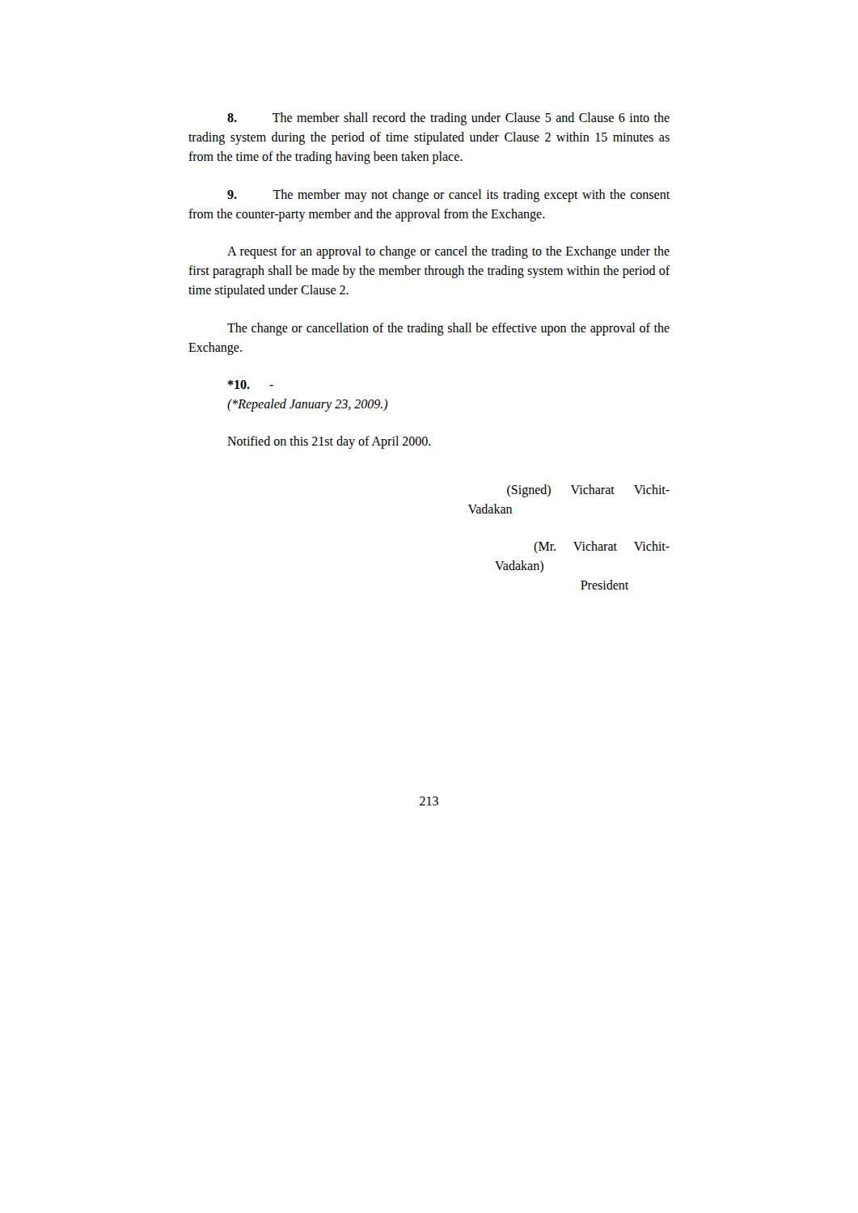8. The member shall record the trading under Clause 5 and Clause 6 into the trading system during the period of time stipulated under Clause 2 within 15 minutes as from the time of the trading having been taken place.
9. The member may not change or cancel its trading except with the consent from the counter-party member and the approval from the Exchange.
A request for an approval to change or cancel the trading to the Exchange under the first paragraph shall be made by the member through the trading system within the period of time stipulated under Clause 2.
The change or cancellation of the trading shall be effective upon the approval of the Exchange.
*10. -
(*Repealed January 23, 2009.)
Notified on this 21st day of April 2000.
(Signed) Vicharat Vichit-Vadakan
(Mr. Vicharat Vichit-Vadakan)
President
213